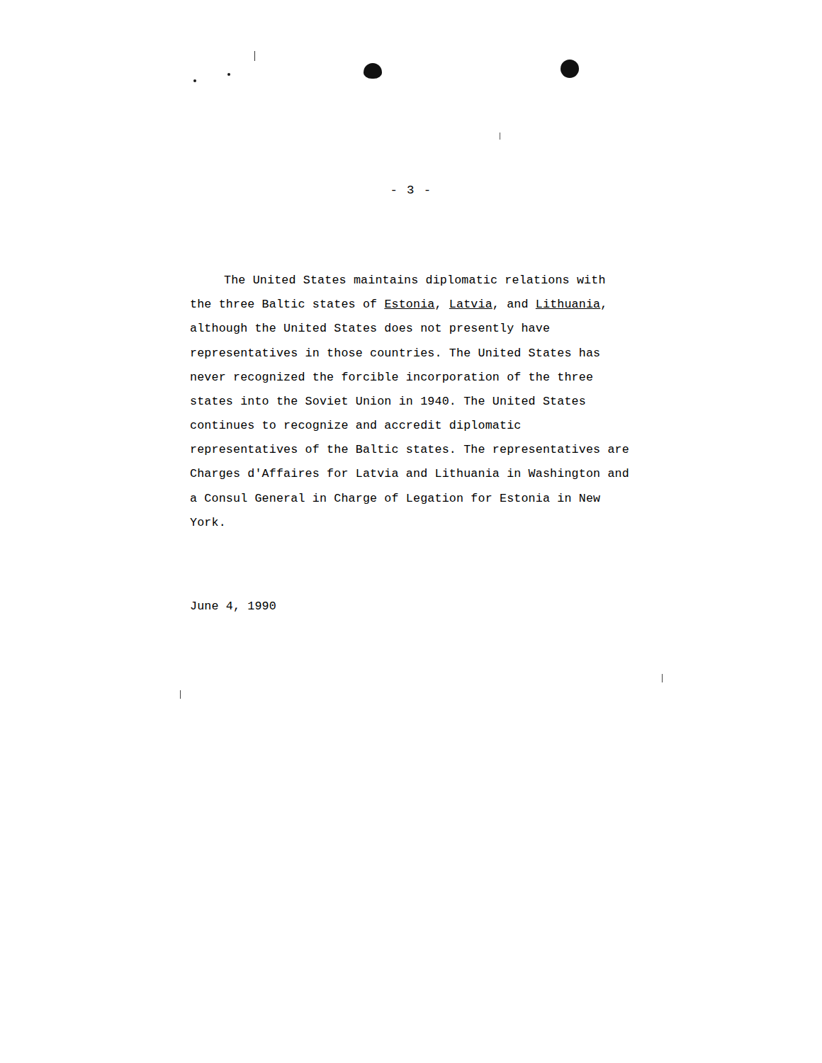- 3 -
The United States maintains diplomatic relations with the three Baltic states of Estonia, Latvia, and Lithuania, although the United States does not presently have representatives in those countries. The United States has never recognized the forcible incorporation of the three states into the Soviet Union in 1940. The United States continues to recognize and accredit diplomatic representatives of the Baltic states. The representatives are Charges d'Affaires for Latvia and Lithuania in Washington and a Consul General in Charge of Legation for Estonia in New York.
June 4, 1990